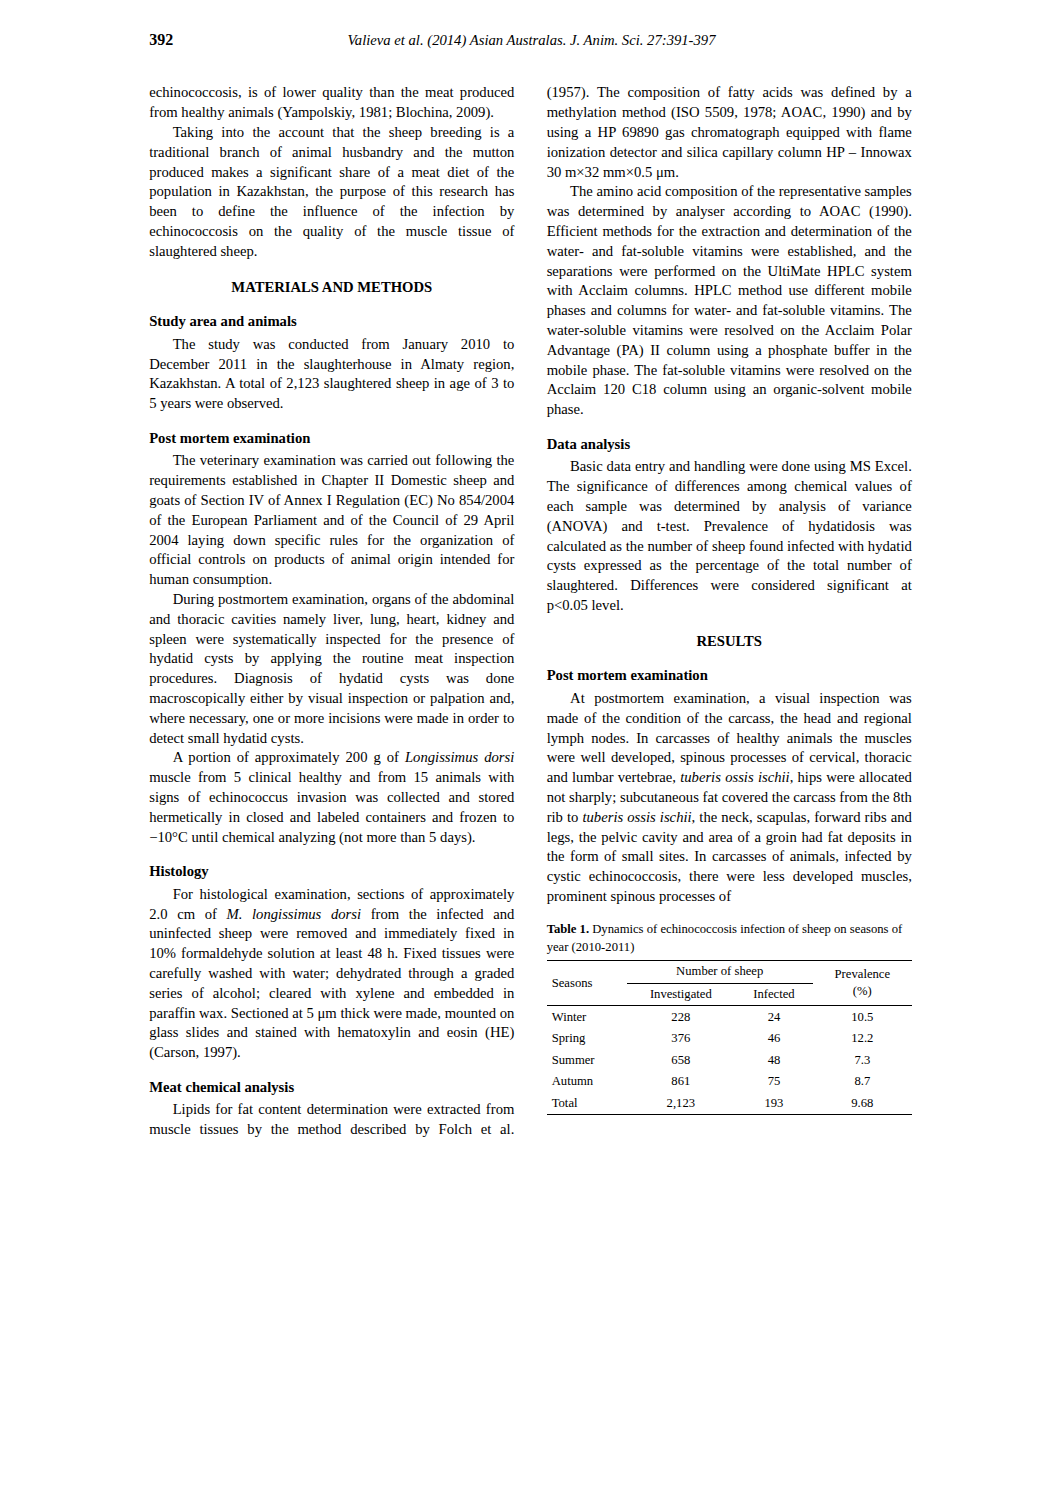392 Valieva et al. (2014) Asian Australas. J. Anim. Sci. 27:391-397
echinococcosis, is of lower quality than the meat produced from healthy animals (Yampolskiy, 1981; Blochina, 2009).
Taking into the account that the sheep breeding is a traditional branch of animal husbandry and the mutton produced makes a significant share of a meat diet of the population in Kazakhstan, the purpose of this research has been to define the influence of the infection by echinococcosis on the quality of the muscle tissue of slaughtered sheep.
Materials and Methods
Study area and animals
The study was conducted from January 2010 to December 2011 in the slaughterhouse in Almaty region, Kazakhstan. A total of 2,123 slaughtered sheep in age of 3 to 5 years were observed.
Post mortem examination
The veterinary examination was carried out following the requirements established in Chapter II Domestic sheep and goats of Section IV of Annex I Regulation (EC) No 854/2004 of the European Parliament and of the Council of 29 April 2004 laying down specific rules for the organization of official controls on products of animal origin intended for human consumption.
During postmortem examination, organs of the abdominal and thoracic cavities namely liver, lung, heart, kidney and spleen were systematically inspected for the presence of hydatid cysts by applying the routine meat inspection procedures. Diagnosis of hydatid cysts was done macroscopically either by visual inspection or palpation and, where necessary, one or more incisions were made in order to detect small hydatid cysts.
A portion of approximately 200 g of Longissimus dorsi muscle from 5 clinical healthy and from 15 animals with signs of echinococcus invasion was collected and stored hermetically in closed and labeled containers and frozen to −10°C until chemical analyzing (not more than 5 days).
Histology
For histological examination, sections of approximately 2.0 cm of M. longissimus dorsi from the infected and uninfected sheep were removed and immediately fixed in 10% formaldehyde solution at least 48 h. Fixed tissues were carefully washed with water; dehydrated through a graded series of alcohol; cleared with xylene and embedded in paraffin wax. Sectioned at 5 μm thick were made, mounted on glass slides and stained with hematoxylin and eosin (HE) (Carson, 1997).
Meat chemical analysis
Lipids for fat content determination were extracted from muscle tissues by the method described by Folch et al. (1957). The composition of fatty acids was defined by a methylation method (ISO 5509, 1978; AOAC, 1990) and by using a HP 69890 gas chromatograph equipped with flame ionization detector and silica capillary column HP – Innowax 30 m×32 mm×0.5 μm.
The amino acid composition of the representative samples was determined by analyser according to AOAC (1990). Efficient methods for the extraction and determination of the water- and fat-soluble vitamins were established, and the separations were performed on the UltiMate HPLC system with Acclaim columns. HPLC method use different mobile phases and columns for water- and fat-soluble vitamins. The water-soluble vitamins were resolved on the Acclaim Polar Advantage (PA) II column using a phosphate buffer in the mobile phase. The fat-soluble vitamins were resolved on the Acclaim 120 C18 column using an organic-solvent mobile phase.
Data analysis
Basic data entry and handling were done using MS Excel. The significance of differences among chemical values of each sample was determined by analysis of variance (ANOVA) and t-test. Prevalence of hydatidosis was calculated as the number of sheep found infected with hydatid cysts expressed as the percentage of the total number of slaughtered. Differences were considered significant at p<0.05 level.
Results
Post mortem examination
At postmortem examination, a visual inspection was made of the condition of the carcass, the head and regional lymph nodes. In carcasses of healthy animals the muscles were well developed, spinous processes of cervical, thoracic and lumbar vertebrae, tuberis ossis ischii, hips were allocated not sharply; subcutaneous fat covered the carcass from the 8th rib to tuberis ossis ischii, the neck, scapulas, forward ribs and legs, the pelvic cavity and area of a groin had fat deposits in the form of small sites. In carcasses of animals, infected by cystic echinococcosis, there were less developed muscles, prominent spinous processes of
Table 1. Dynamics of echinococcosis infection of sheep on seasons of year (2010-2011)
| Seasons | Number of sheep | Prevalence (%) |
| --- | --- | --- |
| Investigated | Infected |
| Winter | 228 | 24 | 10.5 |
| Spring | 376 | 46 | 12.2 |
| Summer | 658 | 48 | 7.3 |
| Autumn | 861 | 75 | 8.7 |
| Total | 2,123 | 193 | 9.68 |